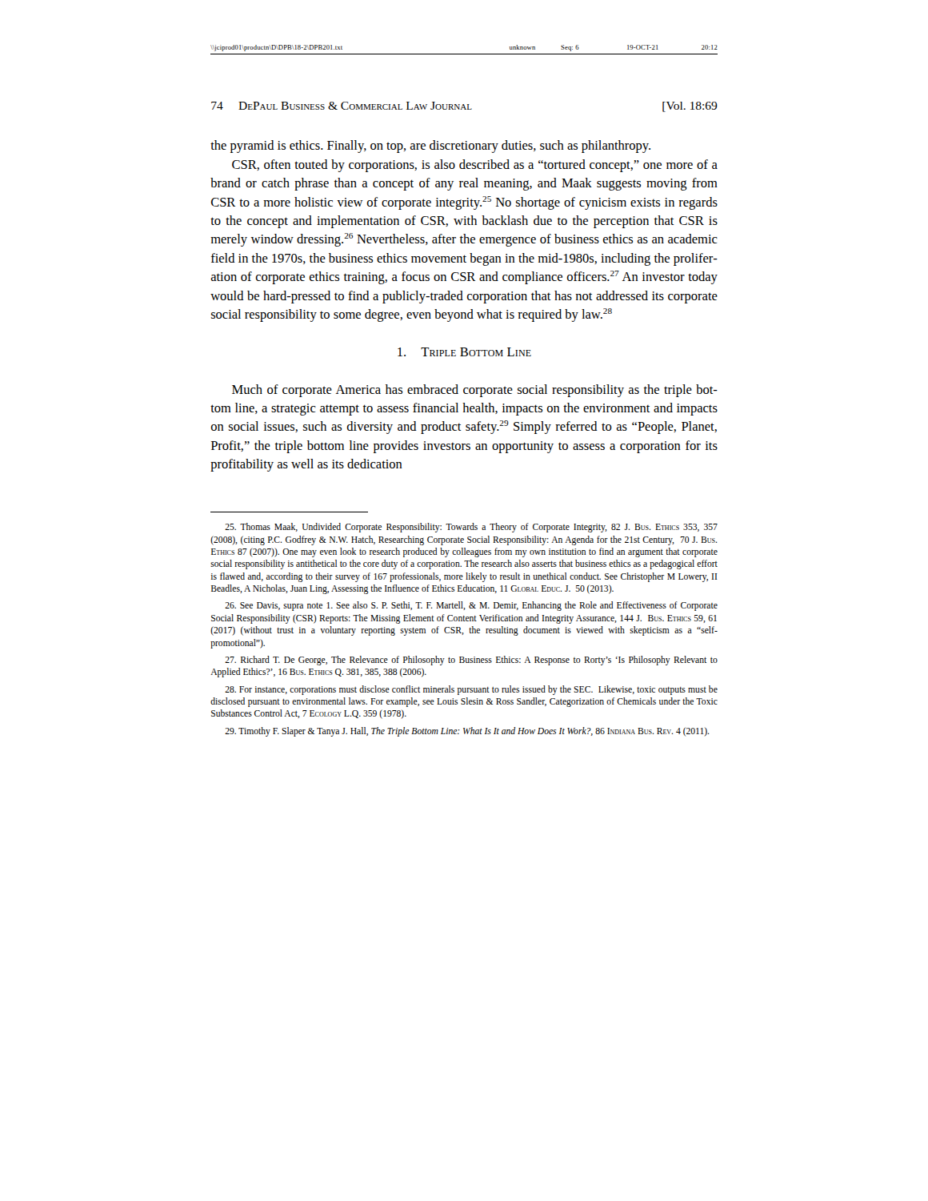| \\jciprod01\productn\D\DPB\18-2\DPB201.txt | unknown | Seq: 6 | 19-OCT-21 | 20:12 |
74 DePaul Business & Commercial Law Journal
[Vol. 18:69
the pyramid is ethics. Finally, on top, are discretionary duties, such as philanthropy.
CSR, often touted by corporations, is also described as a “tortured concept,” one more of a brand or catch phrase than a concept of any real meaning, and Maak suggests moving from CSR to a more holistic view of corporate integrity.25 No shortage of cynicism exists in regards to the concept and implementation of CSR, with backlash due to the perception that CSR is merely window dressing.26 Nevertheless, after the emergence of business ethics as an academic field in the 1970s, the business ethics movement began in the mid-1980s, including the proliferation of corporate ethics training, a focus on CSR and compliance officers.27 An investor today would be hard-pressed to find a publicly-traded corporation that has not addressed its corporate social responsibility to some degree, even beyond what is required by law.28
1. Triple Bottom Line
Much of corporate America has embraced corporate social responsibility as the triple bottom line, a strategic attempt to assess financial health, impacts on the environment and impacts on social issues, such as diversity and product safety.29 Simply referred to as “People, Planet, Profit,” the triple bottom line provides investors an opportunity to assess a corporation for its profitability as well as its dedication
25. Thomas Maak, Undivided Corporate Responsibility: Towards a Theory of Corporate Integrity, 82 J. Bus. Ethics 353, 357 (2008), (citing P.C. Godfrey & N.W. Hatch, Researching Corporate Social Responsibility: An Agenda for the 21st Century, 70 J. Bus. Ethics 87 (2007)). One may even look to research produced by colleagues from my own institution to find an argument that corporate social responsibility is antithetical to the core duty of a corporation. The research also asserts that business ethics as a pedagogical effort is flawed and, according to their survey of 167 professionals, more likely to result in unethical conduct. See Christopher M Lowery, II Beadles, A Nicholas, Juan Ling, Assessing the Influence of Ethics Education, 11 Global Educ. J. 50 (2013).
26. See Davis, supra note 1. See also S. P. Sethi, T. F. Martell, & M. Demir, Enhancing the Role and Effectiveness of Corporate Social Responsibility (CSR) Reports: The Missing Element of Content Verification and Integrity Assurance, 144 J. Bus. Ethics 59, 61 (2017) (without trust in a voluntary reporting system of CSR, the resulting document is viewed with skepticism as a “self-promotional”).
27. Richard T. De George, The Relevance of Philosophy to Business Ethics: A Response to Rorty’s ‘Is Philosophy Relevant to Applied Ethics?’, 16 Bus. Ethics Q. 381, 385, 388 (2006).
28. For instance, corporations must disclose conflict minerals pursuant to rules issued by the SEC. Likewise, toxic outputs must be disclosed pursuant to environmental laws. For example, see Louis Slesin & Ross Sandler, Categorization of Chemicals under the Toxic Substances Control Act, 7 Ecology L.Q. 359 (1978).
29. Timothy F. Slaper & Tanya J. Hall, The Triple Bottom Line: What Is It and How Does It Work?, 86 Indiana Bus. Rev. 4 (2011).